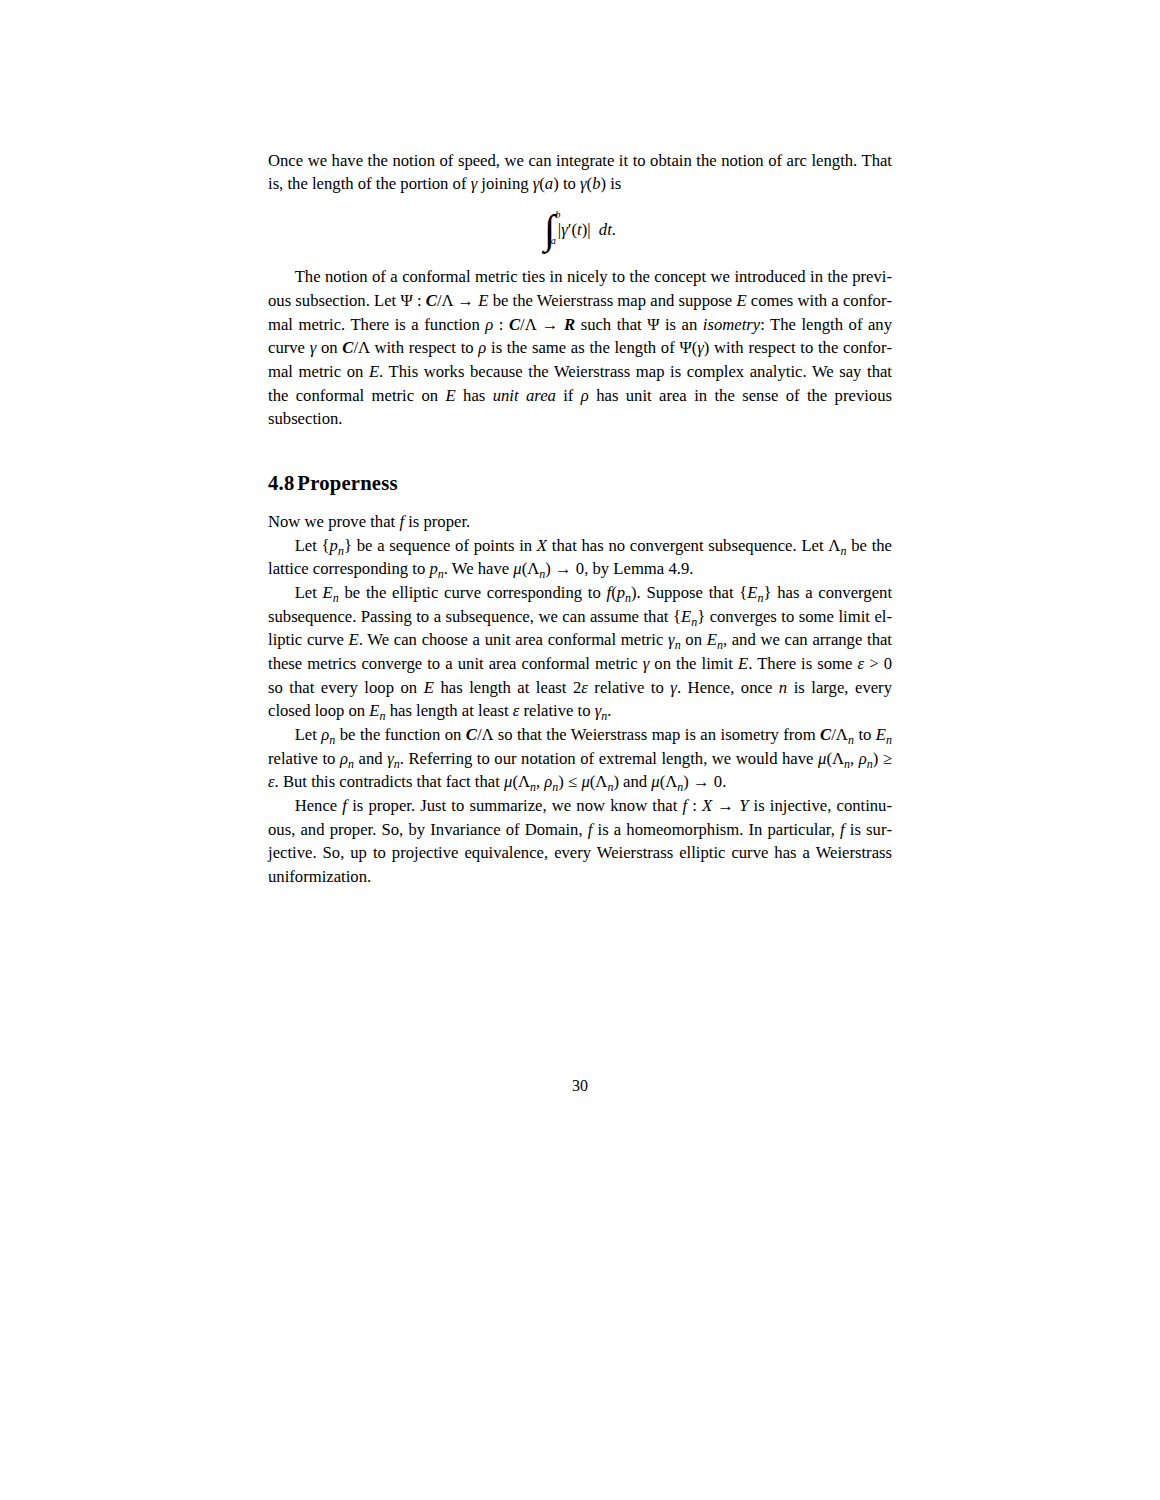Once we have the notion of speed, we can integrate it to obtain the notion of arc length. That is, the length of the portion of γ joining γ(a) to γ(b) is
∫ba |γ′(t)| dt.
The notion of a conformal metric ties in nicely to the concept we introduced in the previous subsection. Let Ψ : C/Λ → E be the Weierstrass map and suppose E comes with a conformal metric. There is a function ρ : C/Λ → R such that Ψ is an isometry: The length of any curve γ on C/Λ with respect to ρ is the same as the length of Ψ(γ) with respect to the conformal metric on E. This works because the Weierstrass map is complex analytic. We say that the conformal metric on E has unit area if ρ has unit area in the sense of the previous subsection.
4.8 Properness
Now we prove that f is proper.
Let {pn} be a sequence of points in X that has no convergent subsequence. Let Λn be the lattice corresponding to pn. We have μ(Λn) → 0, by Lemma 4.9.
Let En be the elliptic curve corresponding to f(pn). Suppose that {En} has a convergent subsequence. Passing to a subsequence, we can assume that {En} converges to some limit elliptic curve E. We can choose a unit area conformal metric γn on En, and we can arrange that these metrics converge to a unit area conformal metric γ on the limit E. There is some ε > 0 so that every loop on E has length at least 2ε relative to γ. Hence, once n is large, every closed loop on En has length at least ε relative to γn.
Let ρn be the function on C/Λ so that the Weierstrass map is an isometry from C/Λn to En relative to ρn and γn. Referring to our notation of extremal length, we would have μ(Λn, ρn) ≥ ε. But this contradicts that fact that μ(Λn, ρn) ≤ μ(Λn) and μ(Λn) → 0.
Hence f is proper. Just to summarize, we now know that f : X → Y is injective, continuous, and proper. So, by Invariance of Domain, f is a homeomorphism. In particular, f is surjective. So, up to projective equivalence, every Weierstrass elliptic curve has a Weierstrass uniformization.
30